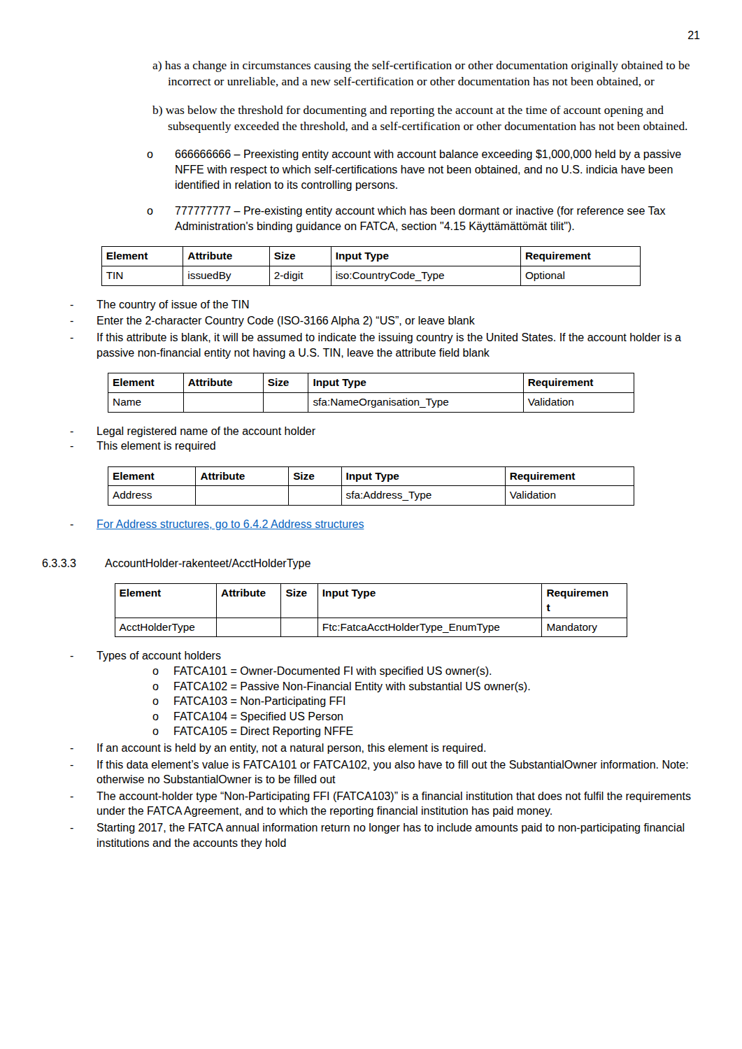21
a) has a change in circumstances causing the self-certification or other documentation originally obtained to be incorrect or unreliable, and a new self-certification or other documentation has not been obtained, or
b) was below the threshold for documenting and reporting the account at the time of account opening and subsequently exceeded the threshold, and a self-certification or other documentation has not been obtained.
666666666 – Preexisting entity account with account balance exceeding $1,000,000 held by a passive NFFE with respect to which self-certifications have not been obtained, and no U.S. indicia have been identified in relation to its controlling persons.
777777777 – Pre-existing entity account which has been dormant or inactive (for reference see Tax Administration's binding guidance on FATCA, section "4.15 Käyttämättömät tilit").
| Element | Attribute | Size | Input Type | Requirement |
| --- | --- | --- | --- | --- |
| TIN | issuedBy | 2-digit | iso:CountryCode_Type | Optional |
The country of issue of the TIN
Enter the 2-character Country Code (ISO-3166 Alpha 2) “US”, or leave blank
If this attribute is blank, it will be assumed to indicate the issuing country is the United States. If the account holder is a passive non-financial entity not having a U.S. TIN, leave the attribute field blank
| Element | Attribute | Size | Input Type | Requirement |
| --- | --- | --- | --- | --- |
| Name | | | sfa:NameOrganisation_Type | Validation |
Legal registered name of the account holder
This element is required
| Element | Attribute | Size | Input Type | Requirement |
| --- | --- | --- | --- | --- |
| Address | | | sfa:Address_Type | Validation |
For Address structures, go to 6.4.2 Address structures
6.3.3.3 AccountHolder-rakenteet/AcctHolderType
| Element | Attribute | Size | Input Type | Requiremen t |
| --- | --- | --- | --- | --- |
| AcctHolderType | | | Ftc:FatcaAcctHolderType_EnumType | Mandatory |
Types of account holders
FATCA101 = Owner-Documented FI with specified US owner(s).
FATCA102 = Passive Non-Financial Entity with substantial US owner(s).
FATCA103 = Non-Participating FFI
FATCA104 = Specified US Person
FATCA105 = Direct Reporting NFFE
If an account is held by an entity, not a natural person, this element is required.
If this data element’s value is FATCA101 or FATCA102, you also have to fill out the SubstantialOwner information. Note: otherwise no SubstantialOwner is to be filled out
The account-holder type “Non-Participating FFI (FATCA103)” is a financial institution that does not fulfil the requirements under the FATCA Agreement, and to which the reporting financial institution has paid money.
Starting 2017, the FATCA annual information return no longer has to include amounts paid to non-participating financial institutions and the accounts they hold